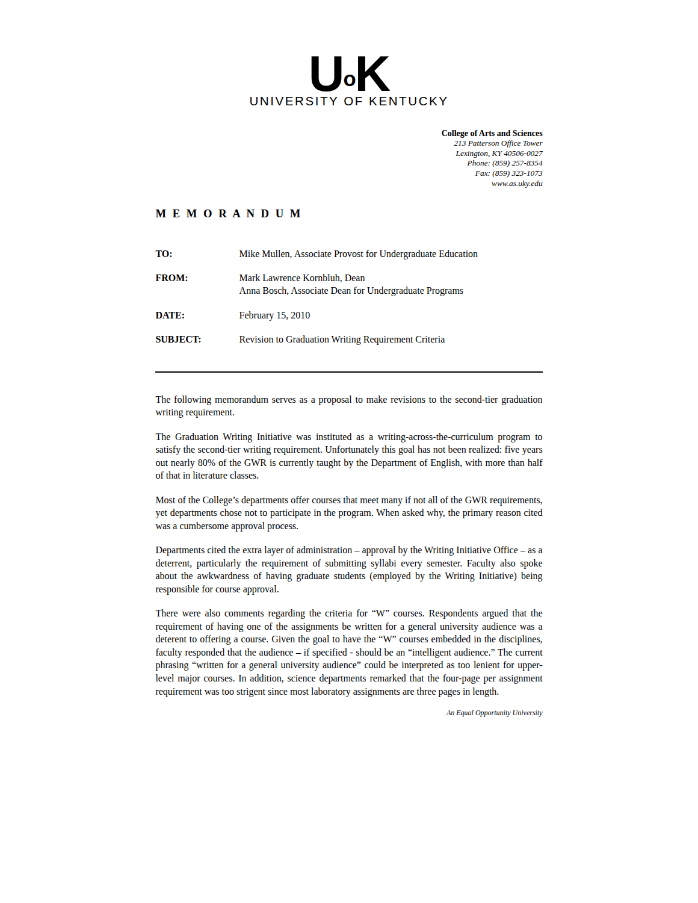Uo K UNIVERSITY OF KENTUCKY
College of Arts and Sciences
213 Patterson Office Tower
Lexington, KY 40506-0027
Phone: (859) 257-8354
Fax: (859) 323-1073
www.as.uky.edu
M E M O R A N D U M
| TO: | Mike Mullen, Associate Provost for Undergraduate Education |
| FROM: | Mark Lawrence Kornbluh, Dean Anna Bosch, Associate Dean for Undergraduate Programs |
| DATE: | February 15, 2010 |
| SUBJECT: | Revision to Graduation Writing Requirement Criteria |
The following memorandum serves as a proposal to make revisions to the second-tier graduation writing requirement.
The Graduation Writing Initiative was instituted as a writing-across-the-curriculum program to satisfy the second-tier writing requirement. Unfortunately this goal has not been realized: five years out nearly 80% of the GWR is currently taught by the Department of English, with more than half of that in literature classes.
Most of the College’s departments offer courses that meet many if not all of the GWR requirements, yet departments chose not to participate in the program. When asked why, the primary reason cited was a cumbersome approval process.
Departments cited the extra layer of administration – approval by the Writing Initiative Office – as a deterrent, particularly the requirement of submitting syllabi every semester. Faculty also spoke about the awkwardness of having graduate students (employed by the Writing Initiative) being responsible for course approval.
There were also comments regarding the criteria for “W” courses. Respondents argued that the requirement of having one of the assignments be written for a general university audience was a deterent to offering a course. Given the goal to have the “W” courses embedded in the disciplines, faculty responded that the audience – if specified - should be an “intelligent audience.” The current phrasing “written for a general university audience” could be interpreted as too lenient for upper-level major courses. In addition, science departments remarked that the four-page per assignment requirement was too strigent since most laboratory assignments are three pages in length.
An Equal Opportunity University